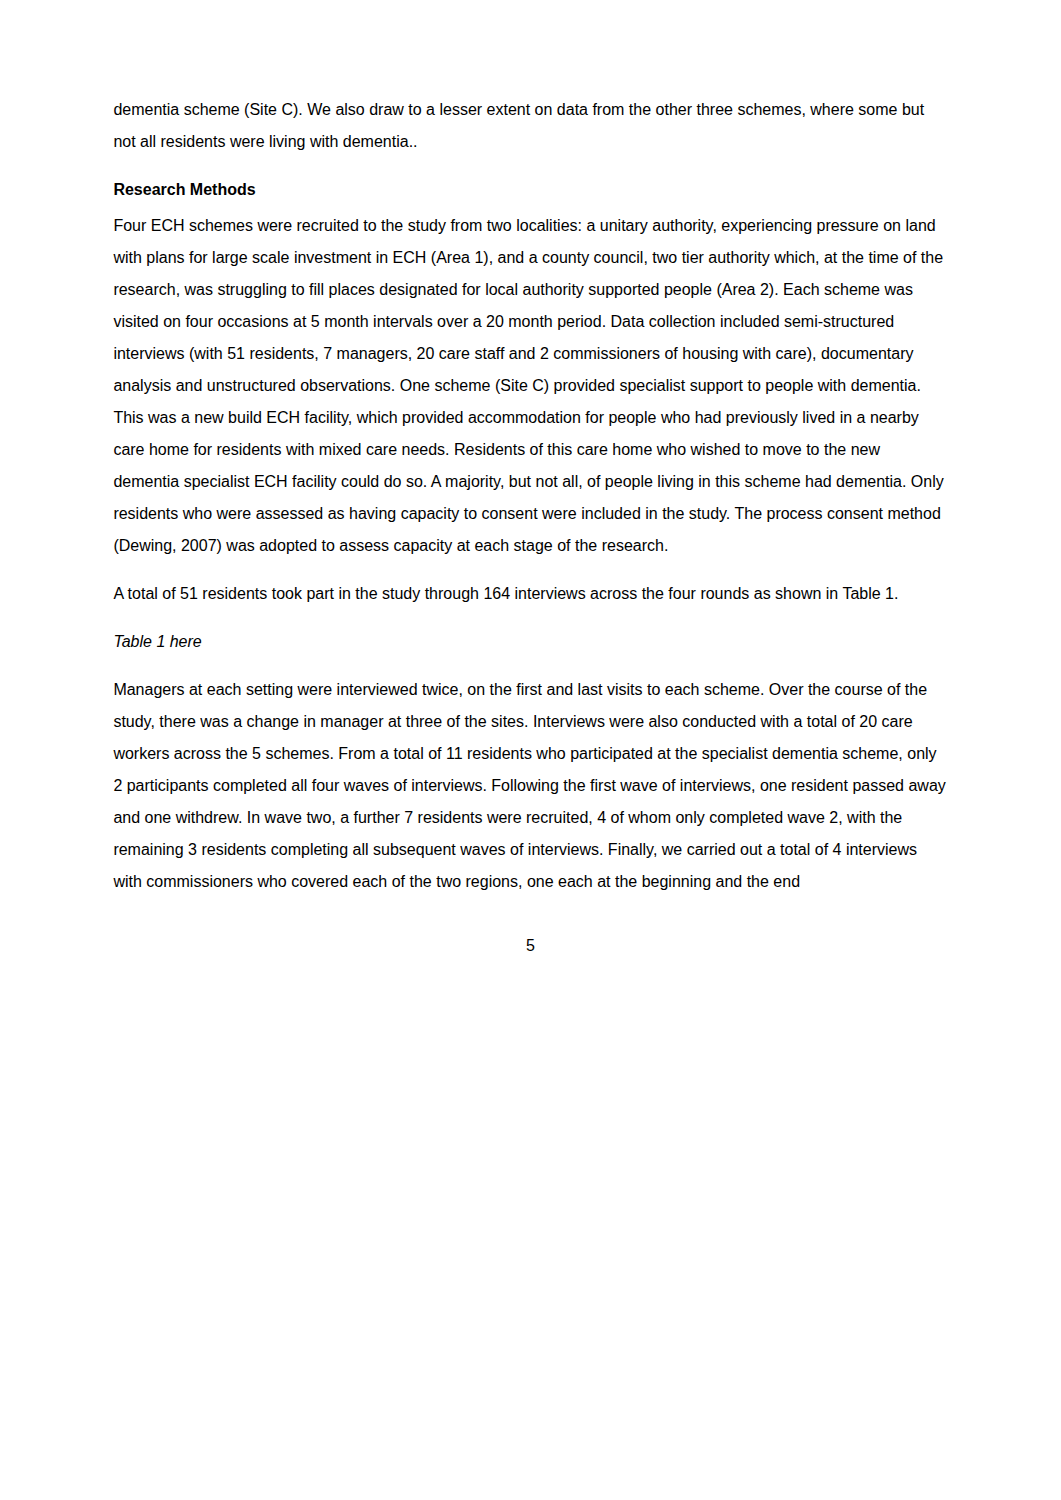dementia scheme (Site C). We also draw to a lesser extent on data from the other three schemes, where some but not all residents were living with dementia..
Research Methods
Four ECH schemes were recruited to the study from two localities: a unitary authority, experiencing pressure on land with plans for large scale investment in ECH (Area 1), and a county council, two tier authority which, at the time of the research, was struggling to fill places designated for local authority supported people (Area 2). Each scheme was visited on four occasions at 5 month intervals over a 20 month period. Data collection included semi-structured interviews (with 51 residents, 7 managers, 20 care staff and 2 commissioners of housing with care), documentary analysis and unstructured observations. One scheme (Site C) provided specialist support to people with dementia. This was a new build ECH facility, which provided accommodation for people who had previously lived in a nearby care home for residents with mixed care needs. Residents of this care home who wished to move to the new dementia specialist ECH facility could do so. A majority, but not all, of people living in this scheme had dementia. Only residents who were assessed as having capacity to consent were included in the study. The process consent method (Dewing, 2007) was adopted to assess capacity at each stage of the research.
A total of 51 residents took part in the study through 164 interviews across the four rounds as shown in Table 1.
Table 1 here
Managers at each setting were interviewed twice, on the first and last visits to each scheme. Over the course of the study, there was a change in manager at three of the sites. Interviews were also conducted with a total of 20 care workers across the 5 schemes. From a total of 11 residents who participated at the specialist dementia scheme, only 2 participants completed all four waves of interviews. Following the first wave of interviews, one resident passed away and one withdrew. In wave two, a further 7 residents were recruited, 4 of whom only completed wave 2, with the remaining 3 residents completing all subsequent waves of interviews. Finally, we carried out a total of 4 interviews with commissioners who covered each of the two regions, one each at the beginning and the end
5